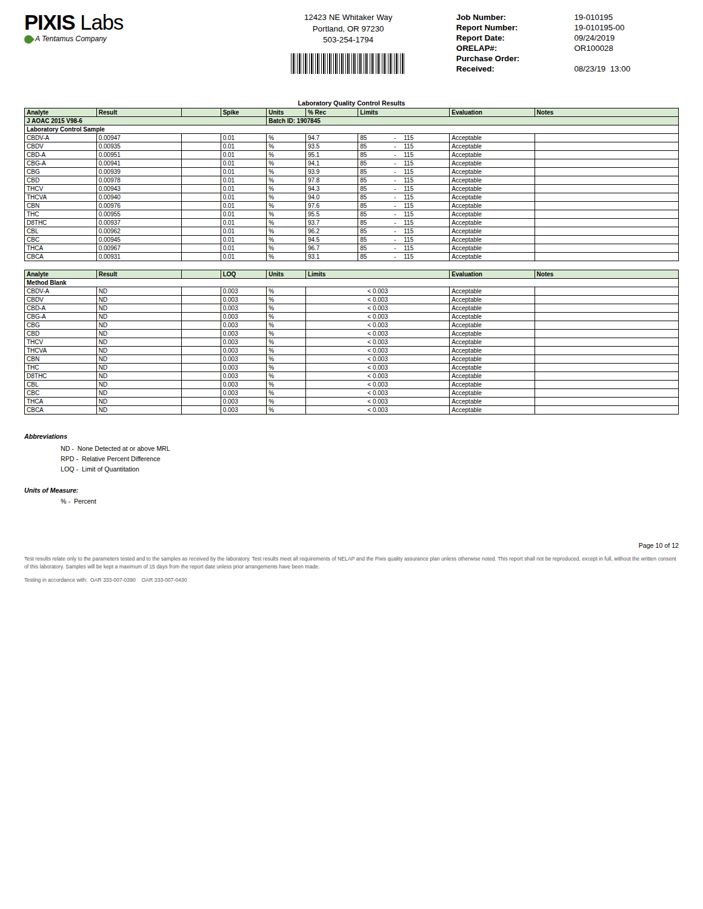PIXIS Labs
A Tentamus Company
12423 NE Whitaker Way
Portland, OR 97230
503-254-1794
| Job Number: | 19-010195 |
| Report Number: | 19-010195-00 |
| Report Date: | 09/24/2019 |
| ORELAP#: | OR100028 |
| Purchase Order: | |
| Received: | 08/23/19 13:00 |
Laboratory Quality Control Results
| J AOAC 2015 V98-6 | Batch ID: 1907845 |
| Laboratory Control Sample |
| Analyte | Result | | Spike | Units | % Rec | Limits | Evaluation | Notes |
| CBDV-A | 0.00947 | | 0.01 | % | 94.7 | 85 - 115 | Acceptable | |
| CBDV | 0.00935 | | 0.01 | % | 93.5 | 85 - 115 | Acceptable | |
| CBD-A | 0.00951 | | 0.01 | % | 95.1 | 85 - 115 | Acceptable | |
| CBG-A | 0.00941 | | 0.01 | % | 94.1 | 85 - 115 | Acceptable | |
| CBG | 0.00939 | | 0.01 | % | 93.9 | 85 - 115 | Acceptable | |
| CBD | 0.00978 | | 0.01 | % | 97.8 | 85 - 115 | Acceptable | |
| THCV | 0.00943 | | 0.01 | % | 94.3 | 85 - 115 | Acceptable | |
| THCVA | 0.00940 | | 0.01 | % | 94.0 | 85 - 115 | Acceptable | |
| CBN | 0.00976 | | 0.01 | % | 97.6 | 85 - 115 | Acceptable | |
| THC | 0.00955 | | 0.01 | % | 95.5 | 85 - 115 | Acceptable | |
| D8THC | 0.00937 | | 0.01 | % | 93.7 | 85 - 115 | Acceptable | |
| CBL | 0.00962 | | 0.01 | % | 96.2 | 85 - 115 | Acceptable | |
| CBC | 0.00945 | | 0.01 | % | 94.5 | 85 - 115 | Acceptable | |
| THCA | 0.00967 | | 0.01 | % | 96.7 | 85 - 115 | Acceptable | |
| CBCA | 0.00931 | | 0.01 | % | 93.1 | 85 - 115 | Acceptable | |
| Method Blank |
| Analyte | Result | | LOQ | Units | Limits | Evaluation | Notes |
| CBDV-A | ND | | 0.003 | % | < 0.003 | Acceptable | |
| CBDV | ND | | 0.003 | % | < 0.003 | Acceptable | |
| CBD-A | ND | | 0.003 | % | < 0.003 | Acceptable | |
| CBG-A | ND | | 0.003 | % | < 0.003 | Acceptable | |
| CBG | ND | | 0.003 | % | < 0.003 | Acceptable | |
| CBD | ND | | 0.003 | % | < 0.003 | Acceptable | |
| THCV | ND | | 0.003 | % | < 0.003 | Acceptable | |
| THCVA | ND | | 0.003 | % | < 0.003 | Acceptable | |
| CBN | ND | | 0.003 | % | < 0.003 | Acceptable | |
| THC | ND | | 0.003 | % | < 0.003 | Acceptable | |
| D8THC | ND | | 0.003 | % | < 0.003 | Acceptable | |
| CBL | ND | | 0.003 | % | < 0.003 | Acceptable | |
| CBC | ND | | 0.003 | % | < 0.003 | Acceptable | |
| THCA | ND | | 0.003 | % | < 0.003 | Acceptable | |
| CBCA | ND | | 0.003 | % | < 0.003 | Acceptable | |
Abbreviations
ND - None Detected at or above MRL
RPD - Relative Percent Difference
LOQ - Limit of Quantitation
Units of Measure:
% - Percent
Page 10 of 12
Test results relate only to the parameters tested and to the samples as received by the laboratory. Test results meet all requirements of NELAP and the Pixis quality assurance plan unless otherwise noted. This report shall not be reproduced, except in full, without the written consent of this laboratory. Samples will be kept a maximum of 15 days from the report date unless prior arrangements have been made.
Testing in accordance with: OAR 333-007-0390 OAR 333-007-0430